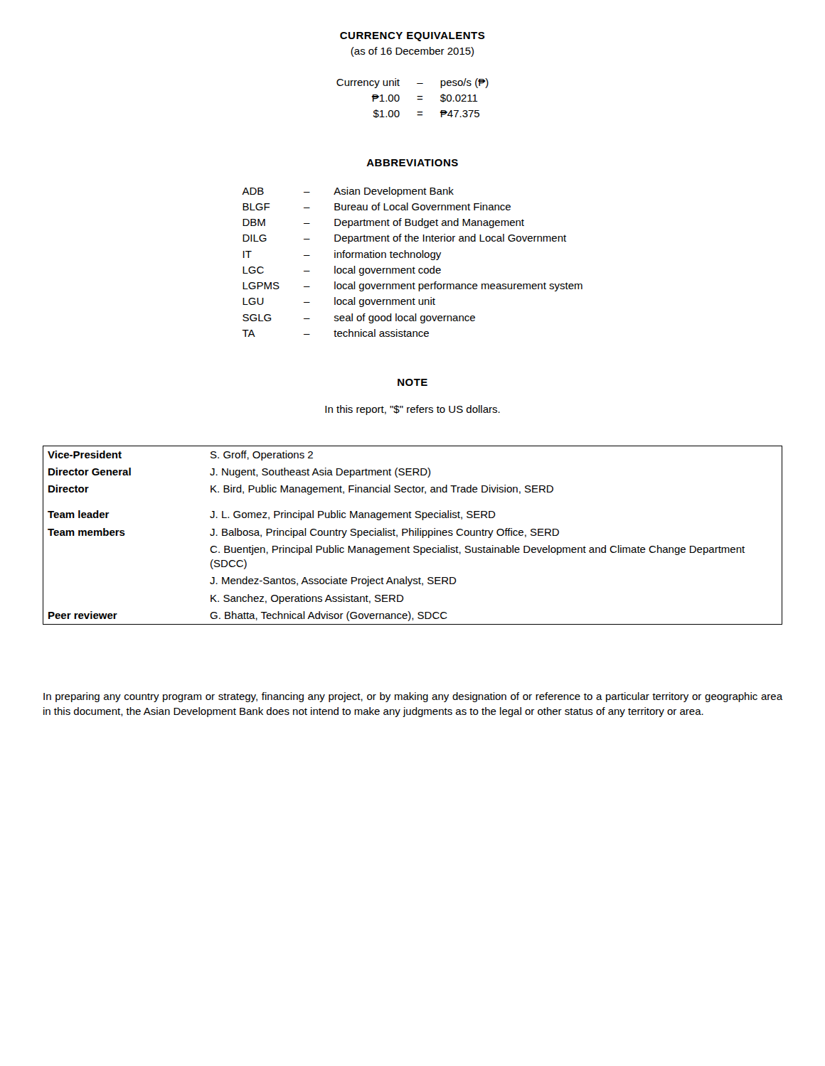CURRENCY EQUIVALENTS
(as of 16 December 2015)
| Currency unit | – | peso/s (₱) |
| ₱1.00 | = | $0.0211 |
| $1.00 | = | ₱47.375 |
ABBREVIATIONS
| ADB | – | Asian Development Bank |
| BLGF | – | Bureau of Local Government Finance |
| DBM | – | Department of Budget and Management |
| DILG | – | Department of the Interior and Local Government |
| IT | – | information technology |
| LGC | – | local government code |
| LGPMS | – | local government performance measurement system |
| LGU | – | local government unit |
| SGLG | – | seal of good local governance |
| TA | – | technical assistance |
NOTE
In this report, "$" refers to US dollars.
| Vice-President | S. Groff, Operations 2 |
| Director General | J. Nugent, Southeast Asia Department (SERD) |
| Director | K. Bird, Public Management, Financial Sector, and Trade Division, SERD |
| Team leader | J. L. Gomez, Principal Public Management Specialist, SERD |
| Team members | J. Balbosa, Principal Country Specialist, Philippines Country Office, SERD |
| | C. Buentjen, Principal Public Management Specialist, Sustainable Development and Climate Change Department (SDCC) |
| | J. Mendez-Santos, Associate Project Analyst, SERD |
| | K. Sanchez, Operations Assistant, SERD |
| Peer reviewer | G. Bhatta, Technical Advisor (Governance), SDCC |
In preparing any country program or strategy, financing any project, or by making any designation of or reference to a particular territory or geographic area in this document, the Asian Development Bank does not intend to make any judgments as to the legal or other status of any territory or area.